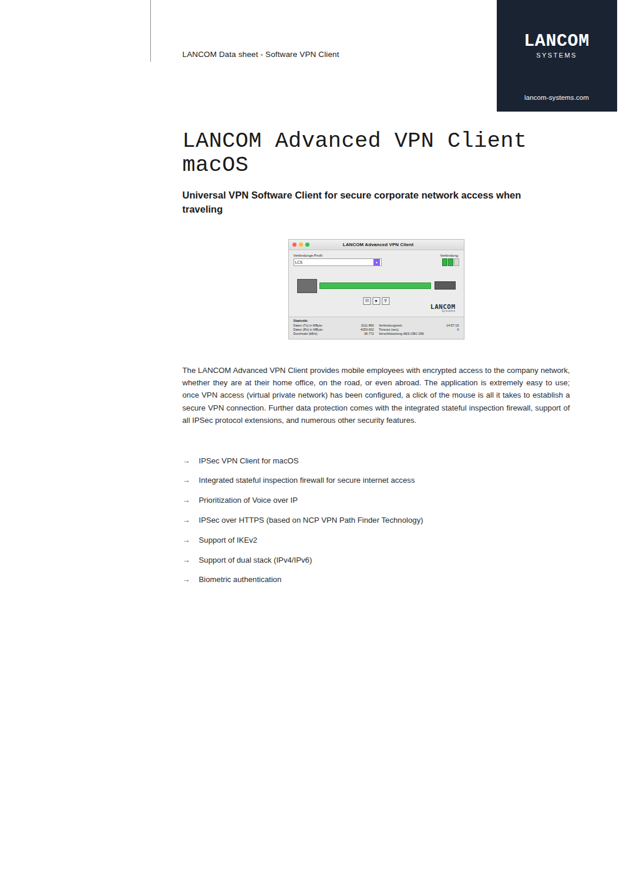LANCOM Data sheet - Software VPN Client
LANCOM
SYSTEMS
lancom-systems.com
LANCOM Advanced VPN Client macOS
Universal VPN Software Client for secure corporate network access when traveling
LANCOM Advanced VPN Client
Verbindungs-Profil:
Verbindung:
LCS▾
☷ ▼ ⚲
LANCOM
Systems
Statistik:
| Daten (Tx) in MByte: | 3111.860 | Verbindungszeit: | 14:57:15 |
| Daten (Rx) in MByte: | 4253.602 | Timeout (sec): | 0 |
| Durchsatz (kB/s): | 36.772 | Verschlüsselung:AES-CBC-256 |
The LANCOM Advanced VPN Client provides mobile employees with encrypted access to the company network, whether they are at their home office, on the road, or even abroad. The application is extremely easy to use; once VPN access (virtual private network) has been configured, a click of the mouse is all it takes to establish a secure VPN connection. Further data protection comes with the integrated stateful inspection firewall, support of all IPSec protocol extensions, and numerous other security features.
IPSec VPN Client for macOS
Integrated stateful inspection firewall for secure internet access
Prioritization of Voice over IP
IPSec over HTTPS (based on NCP VPN Path Finder Technology)
Support of IKEv2
Support of dual stack (IPv4/IPv6)
Biometric authentication